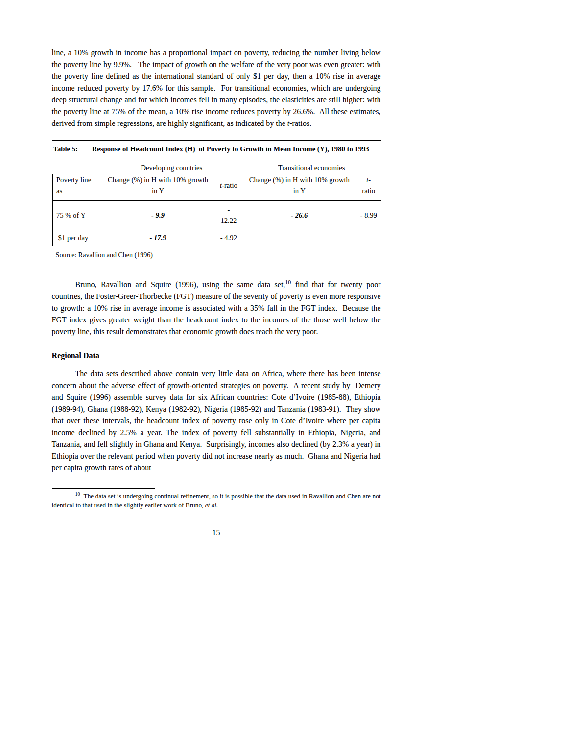line, a 10% growth in income has a proportional impact on poverty, reducing the number living below the poverty line by 9.9%. The impact of growth on the welfare of the very poor was even greater: with the poverty line defined as the international standard of only $1 per day, then a 10% rise in average income reduced poverty by 17.6% for this sample. For transitional economies, which are undergoing deep structural change and for which incomes fell in many episodes, the elasticities are still higher: with the poverty line at 75% of the mean, a 10% rise income reduces poverty by 26.6%. All these estimates, derived from simple regressions, are highly significant, as indicated by the t-ratios.
Table 5: Response of Headcount Index (H) of Poverty to Growth in Mean Income (Y), 1980 to 1993
| | Developing countries | Transitional economies |
| --- | --- | --- |
| Poverty line as | Change (%) in H with 10% growth in Y | t -ratio | Change (%) in H with 10% growth in Y | t -ratio |
| 75 % of Y | - 9.9 | - 12.22 | - 26.6 | - 8.99 |
| $1 per day | - 17.9 | - 4.92 | | |
| Source: Ravallion and Chen (1996) |
Bruno, Ravallion and Squire (1996), using the same data set,10 find that for twenty poor countries, the Foster-Greer-Thorbecke (FGT) measure of the severity of poverty is even more responsive to growth: a 10% rise in average income is associated with a 35% fall in the FGT index. Because the FGT index gives greater weight than the headcount index to the incomes of the those well below the poverty line, this result demonstrates that economic growth does reach the very poor.
Regional Data
The data sets described above contain very little data on Africa, where there has been intense concern about the adverse effect of growth-oriented strategies on poverty. A recent study by Demery and Squire (1996) assemble survey data for six African countries: Cote d’Ivoire (1985-88), Ethiopia (1989-94), Ghana (1988-92), Kenya (1982-92), Nigeria (1985-92) and Tanzania (1983-91). They show that over these intervals, the headcount index of poverty rose only in Cote d’Ivoire where per capita income declined by 2.5% a year. The index of poverty fell substantially in Ethiopia, Nigeria, and Tanzania, and fell slightly in Ghana and Kenya. Surprisingly, incomes also declined (by 2.3% a year) in Ethiopia over the relevant period when poverty did not increase nearly as much. Ghana and Nigeria had per capita growth rates of about
10 The data set is undergoing continual refinement, so it is possible that the data used in Ravallion and Chen are not identical to that used in the slightly earlier work of Bruno, et al.
15